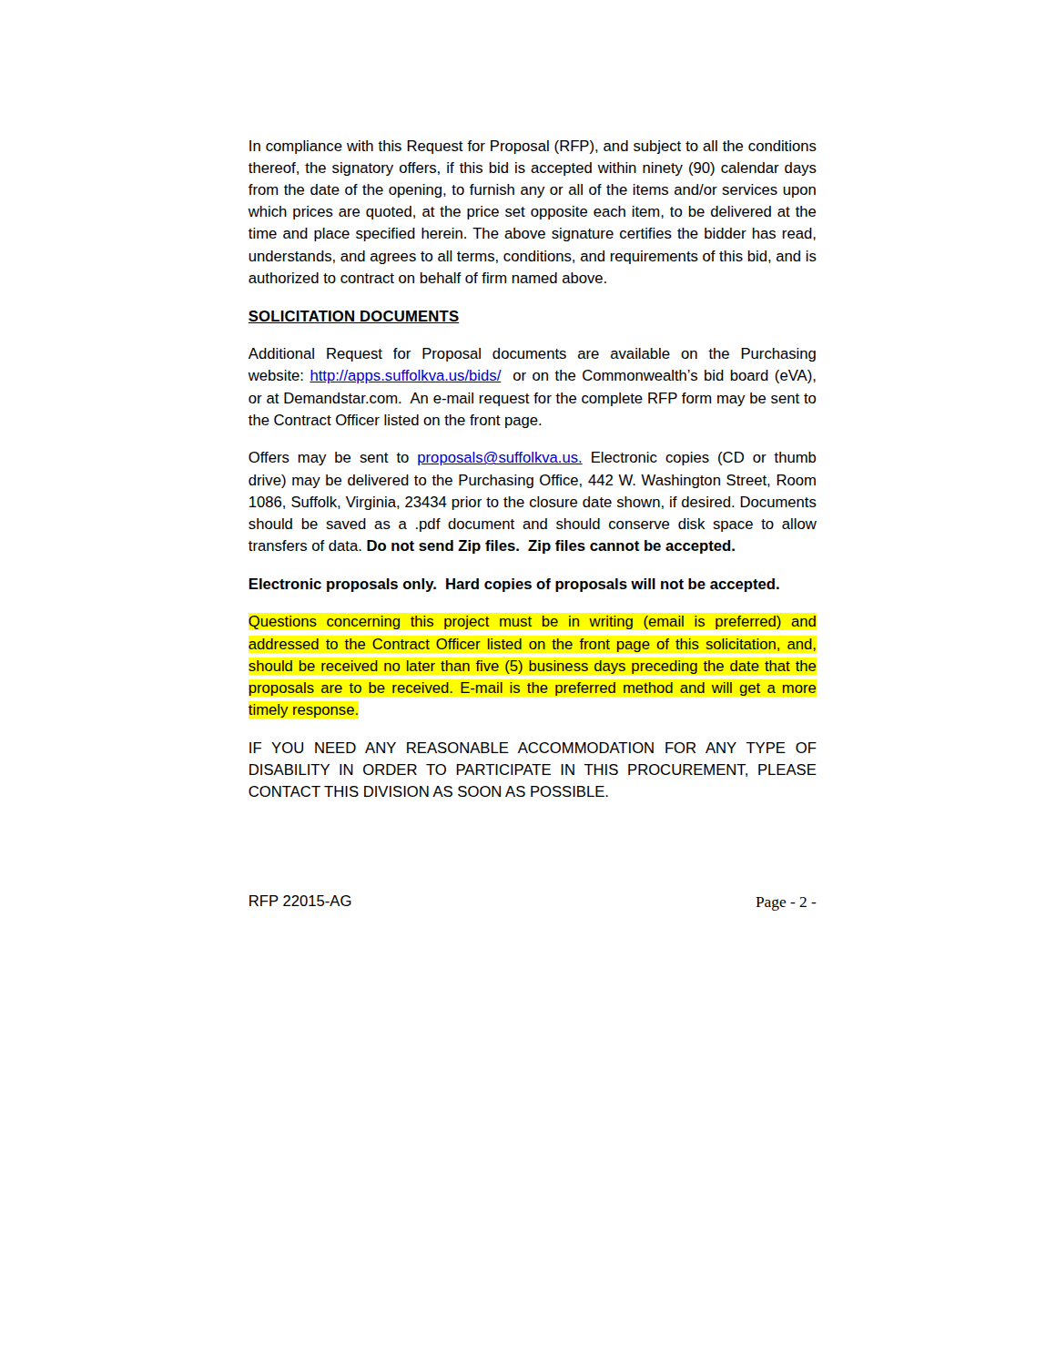In compliance with this Request for Proposal (RFP), and subject to all the conditions thereof, the signatory offers, if this bid is accepted within ninety (90) calendar days from the date of the opening, to furnish any or all of the items and/or services upon which prices are quoted, at the price set opposite each item, to be delivered at the time and place specified herein. The above signature certifies the bidder has read, understands, and agrees to all terms, conditions, and requirements of this bid, and is authorized to contract on behalf of firm named above.
SOLICITATION DOCUMENTS
Additional Request for Proposal documents are available on the Purchasing website: http://apps.suffolkva.us/bids/ or on the Commonwealth’s bid board (eVA), or at Demandstar.com. An e-mail request for the complete RFP form may be sent to the Contract Officer listed on the front page.
Offers may be sent to proposals@suffolkva.us. Electronic copies (CD or thumb drive) may be delivered to the Purchasing Office, 442 W. Washington Street, Room 1086, Suffolk, Virginia, 23434 prior to the closure date shown, if desired. Documents should be saved as a .pdf document and should conserve disk space to allow transfers of data. Do not send Zip files. Zip files cannot be accepted.
Electronic proposals only. Hard copies of proposals will not be accepted.
Questions concerning this project must be in writing (email is preferred) and addressed to the Contract Officer listed on the front page of this solicitation, and, should be received no later than five (5) business days preceding the date that the proposals are to be received. E-mail is the preferred method and will get a more timely response.
IF YOU NEED ANY REASONABLE ACCOMMODATION FOR ANY TYPE OF DISABILITY IN ORDER TO PARTICIPATE IN THIS PROCUREMENT, PLEASE CONTACT THIS DIVISION AS SOON AS POSSIBLE.
RFP 22015-AG
Page - 2 -